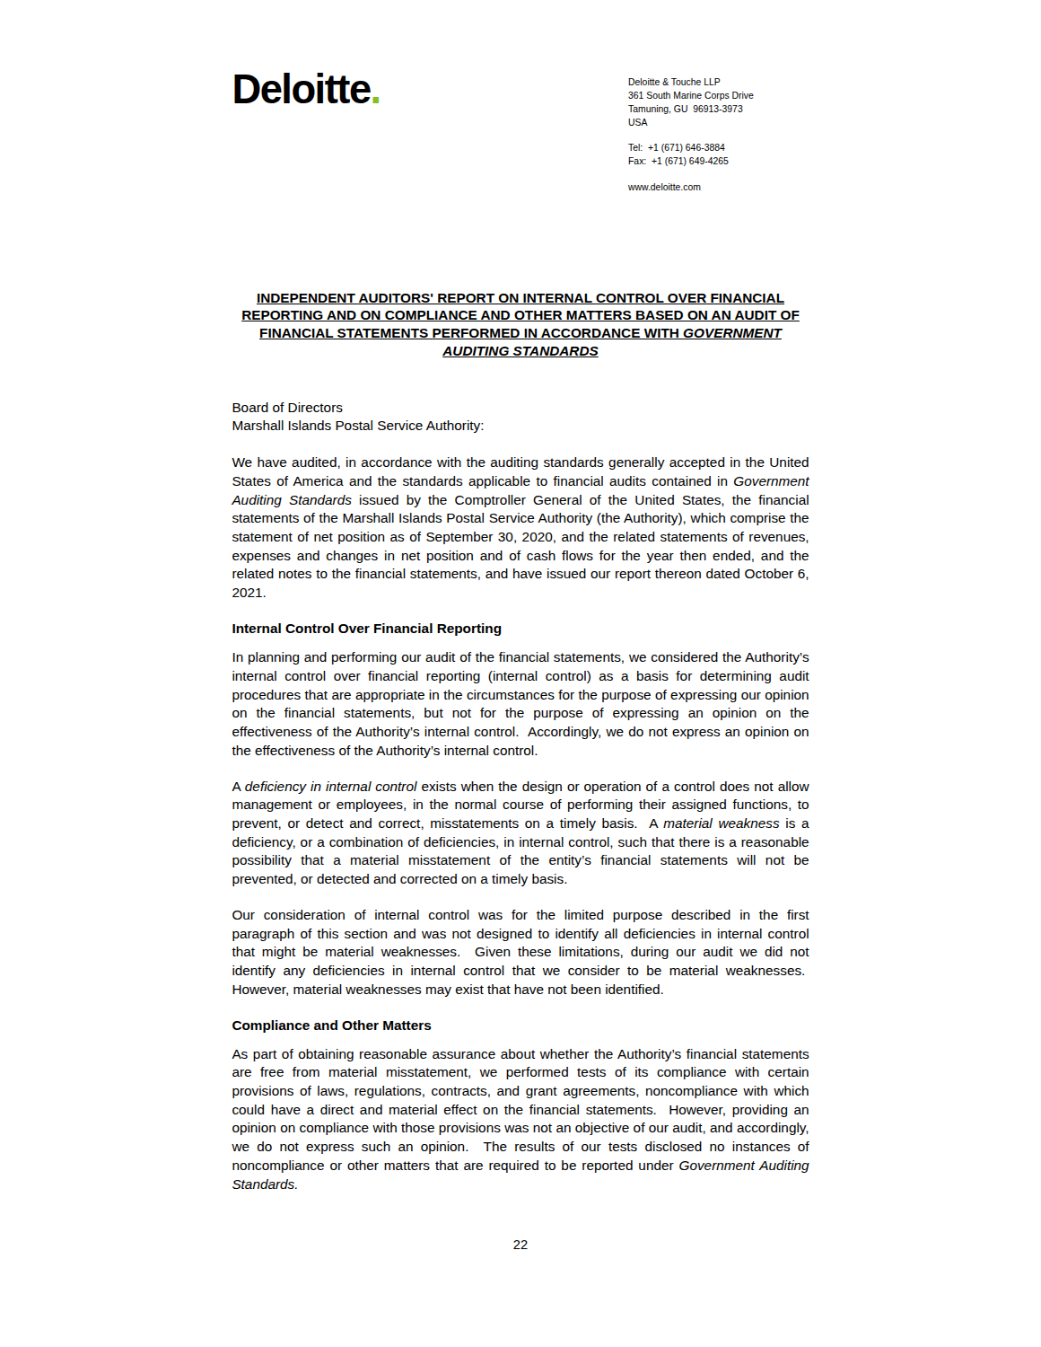Deloitte.
Deloitte & Touche LLP
361 South Marine Corps Drive
Tamuning, GU 96913-3973
USA
Tel: +1 (671) 646-3884
Fax: +1 (671) 649-4265
www.deloitte.com
Independent Auditors' Report on Internal Control Over Financial Reporting and on Compliance and Other Matters Based on an Audit of Financial Statements Performed in Accordance with Government Auditing Standards
Board of Directors
Marshall Islands Postal Service Authority:
We have audited, in accordance with the auditing standards generally accepted in the United States of America and the standards applicable to financial audits contained in Government Auditing Standards issued by the Comptroller General of the United States, the financial statements of the Marshall Islands Postal Service Authority (the Authority), which comprise the statement of net position as of September 30, 2020, and the related statements of revenues, expenses and changes in net position and of cash flows for the year then ended, and the related notes to the financial statements, and have issued our report thereon dated October 6, 2021.
Internal Control Over Financial Reporting
In planning and performing our audit of the financial statements, we considered the Authority’s internal control over financial reporting (internal control) as a basis for determining audit procedures that are appropriate in the circumstances for the purpose of expressing our opinion on the financial statements, but not for the purpose of expressing an opinion on the effectiveness of the Authority’s internal control. Accordingly, we do not express an opinion on the effectiveness of the Authority’s internal control.
A deficiency in internal control exists when the design or operation of a control does not allow management or employees, in the normal course of performing their assigned functions, to prevent, or detect and correct, misstatements on a timely basis. A material weakness is a deficiency, or a combination of deficiencies, in internal control, such that there is a reasonable possibility that a material misstatement of the entity’s financial statements will not be prevented, or detected and corrected on a timely basis.
Our consideration of internal control was for the limited purpose described in the first paragraph of this section and was not designed to identify all deficiencies in internal control that might be material weaknesses. Given these limitations, during our audit we did not identify any deficiencies in internal control that we consider to be material weaknesses. However, material weaknesses may exist that have not been identified.
Compliance and Other Matters
As part of obtaining reasonable assurance about whether the Authority’s financial statements are free from material misstatement, we performed tests of its compliance with certain provisions of laws, regulations, contracts, and grant agreements, noncompliance with which could have a direct and material effect on the financial statements. However, providing an opinion on compliance with those provisions was not an objective of our audit, and accordingly, we do not express such an opinion. The results of our tests disclosed no instances of noncompliance or other matters that are required to be reported under Government Auditing Standards.
22